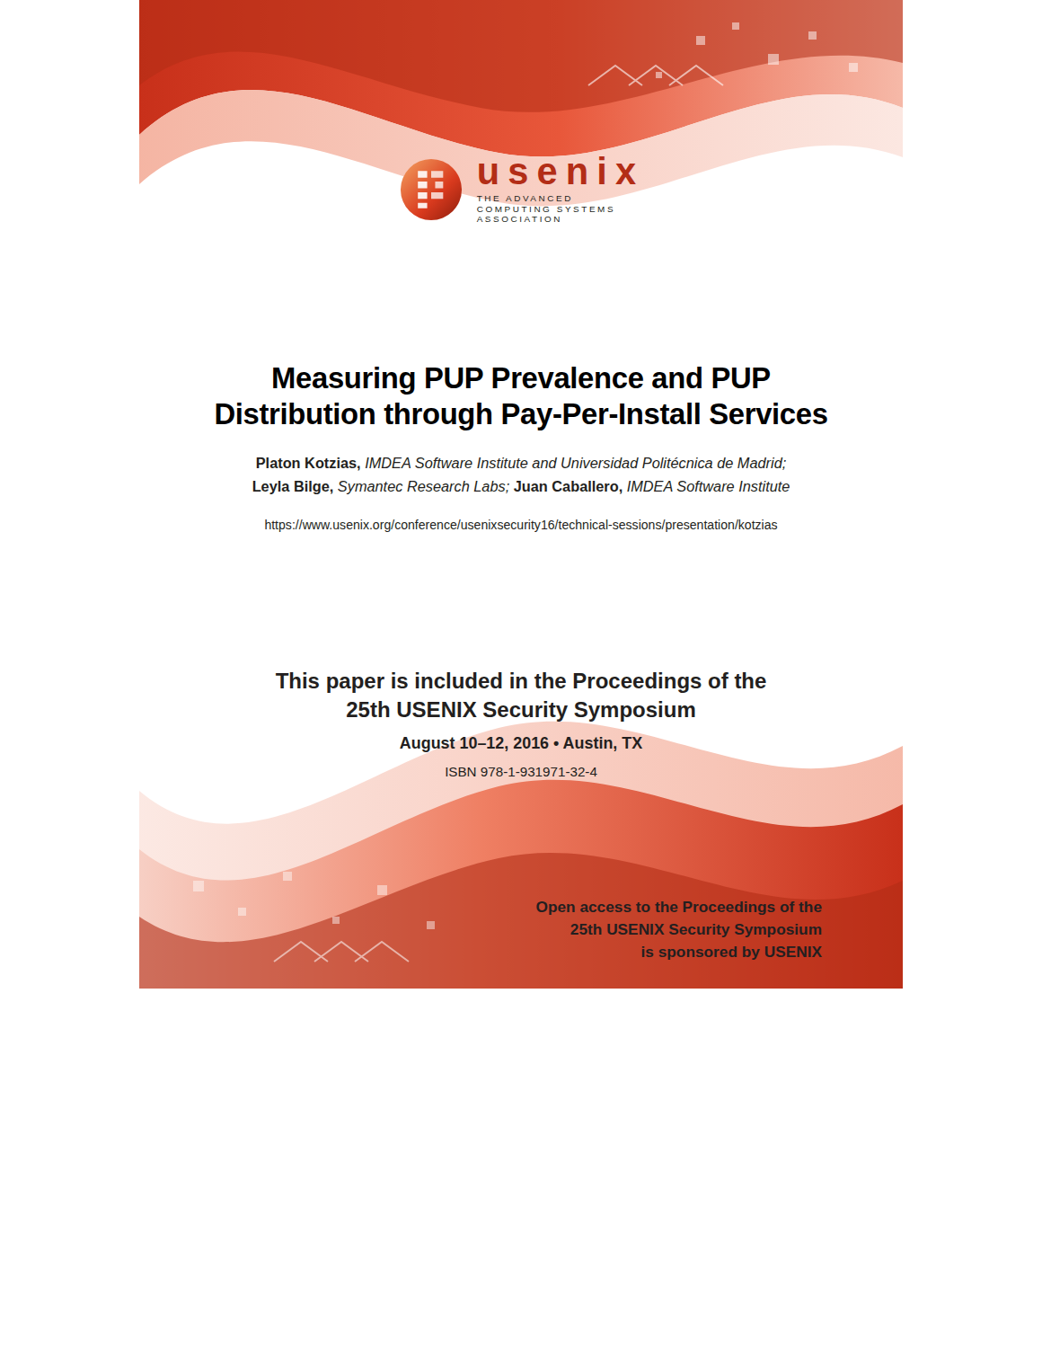usenix
The Advanced Computing Systems Association
Measuring PUP Prevalence and PUP Distribution through Pay-Per-Install Services
Platon Kotzias, IMDEA Software Institute and Universidad Politécnica de Madrid;
Leyla Bilge, Symantec Research Labs; Juan Caballero, IMDEA Software Institute
https://www.usenix.org/conference/usenixsecurity16/technical-sessions/presentation/kotzias
This paper is included in the Proceedings of the
25th USENIX Security Symposium
August 10–12, 2016 • Austin, TX
ISBN 978-1-931971-32-4
Open access to the Proceedings of the
25th USENIX Security Symposium
is sponsored by USENIX